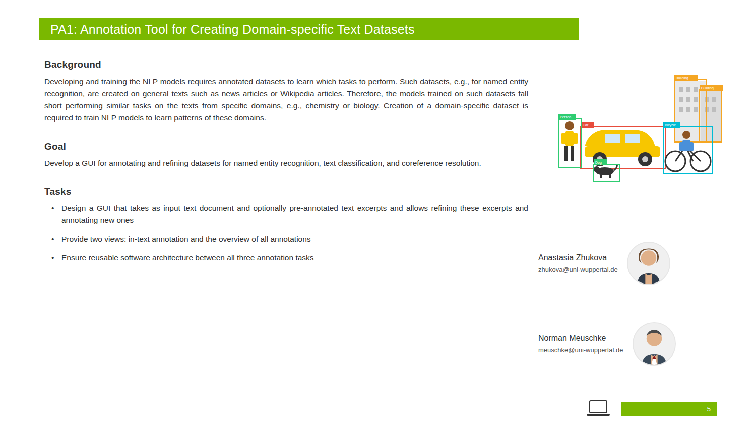PA1: Annotation Tool for Creating Domain-specific Text Datasets
Background
Developing and training the NLP models requires annotated datasets to learn which tasks to perform. Such datasets, e.g., for named entity recognition, are created on general texts such as news articles or Wikipedia articles. Therefore, the models trained on such datasets fall short performing similar tasks on the texts from specific domains, e.g., chemistry or biology. Creation of a domain-specific dataset is required to train NLP models to learn patterns of these domains.
Goal
Develop a GUI for annotating and refining datasets for named entity recognition, text classification, and coreference resolution.
Tasks
Design a GUI that takes as input text document and optionally pre-annotated text excerpts and allows refining these excerpts and annotating new ones
Provide two views: in-text annotation and the overview of all annotations
Ensure reusable software architecture between all three annotation tasks
Building Building Car Person Dog Bicycle
Anastasia Zhukova
zhukova@uni-wuppertal.de
Norman Meuschke
meuschke@uni-wuppertal.de
5